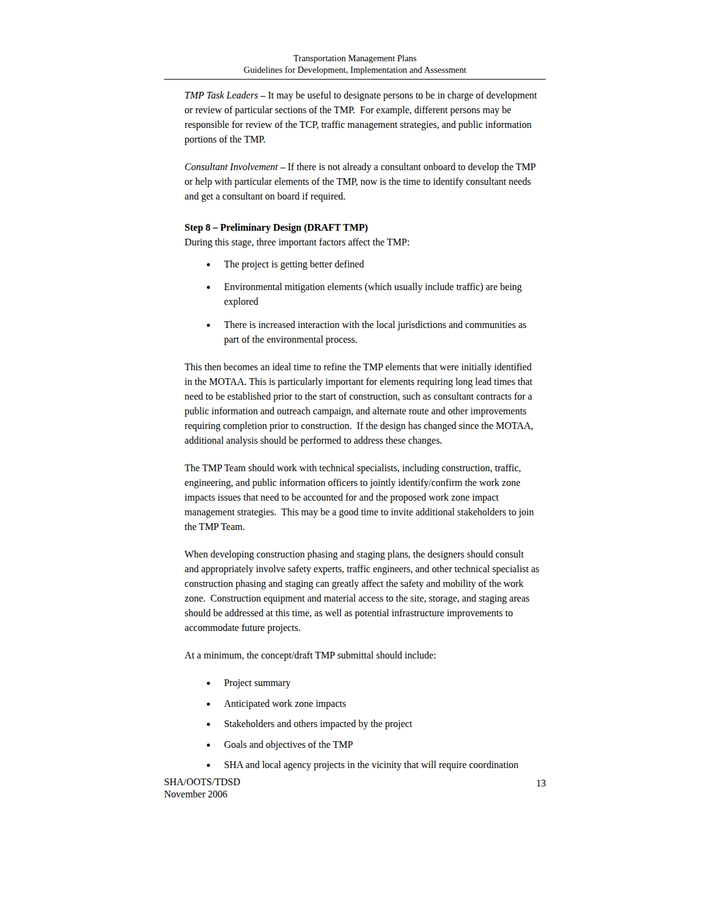Transportation Management Plans
Guidelines for Development, Implementation and Assessment
TMP Task Leaders – It may be useful to designate persons to be in charge of development or review of particular sections of the TMP. For example, different persons may be responsible for review of the TCP, traffic management strategies, and public information portions of the TMP.
Consultant Involvement – If there is not already a consultant onboard to develop the TMP or help with particular elements of the TMP, now is the time to identify consultant needs and get a consultant on board if required.
Step 8 – Preliminary Design (DRAFT TMP)
During this stage, three important factors affect the TMP:
The project is getting better defined
Environmental mitigation elements (which usually include traffic) are being explored
There is increased interaction with the local jurisdictions and communities as part of the environmental process.
This then becomes an ideal time to refine the TMP elements that were initially identified in the MOTAA. This is particularly important for elements requiring long lead times that need to be established prior to the start of construction, such as consultant contracts for a public information and outreach campaign, and alternate route and other improvements requiring completion prior to construction. If the design has changed since the MOTAA, additional analysis should be performed to address these changes.
The TMP Team should work with technical specialists, including construction, traffic, engineering, and public information officers to jointly identify/confirm the work zone impacts issues that need to be accounted for and the proposed work zone impact management strategies. This may be a good time to invite additional stakeholders to join the TMP Team.
When developing construction phasing and staging plans, the designers should consult and appropriately involve safety experts, traffic engineers, and other technical specialist as construction phasing and staging can greatly affect the safety and mobility of the work zone. Construction equipment and material access to the site, storage, and staging areas should be addressed at this time, as well as potential infrastructure improvements to accommodate future projects.
At a minimum, the concept/draft TMP submittal should include:
Project summary
Anticipated work zone impacts
Stakeholders and others impacted by the project
Goals and objectives of the TMP
SHA and local agency projects in the vicinity that will require coordination
SHA/OOTS/TDSD
November 2006
13